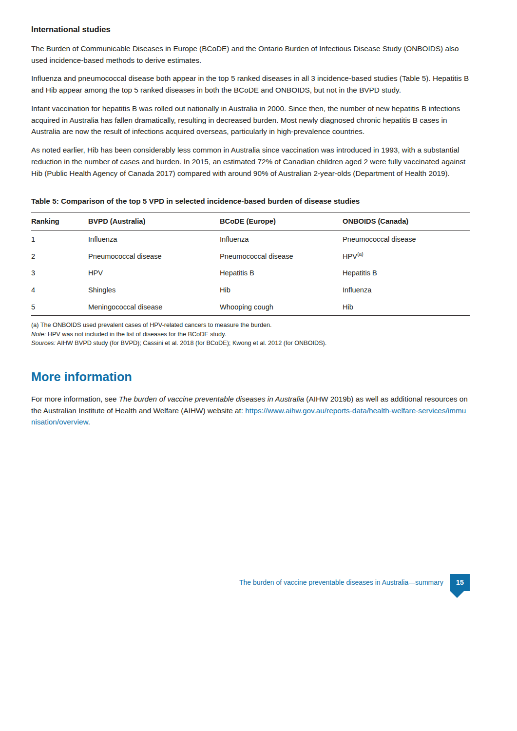International studies
The Burden of Communicable Diseases in Europe (BCoDE) and the Ontario Burden of Infectious Disease Study (ONBOIDS) also used incidence-based methods to derive estimates.
Influenza and pneumococcal disease both appear in the top 5 ranked diseases in all 3 incidence-based studies (Table 5). Hepatitis B and Hib appear among the top 5 ranked diseases in both the BCoDE and ONBOIDS, but not in the BVPD study.
Infant vaccination for hepatitis B was rolled out nationally in Australia in 2000. Since then, the number of new hepatitis B infections acquired in Australia has fallen dramatically, resulting in decreased burden. Most newly diagnosed chronic hepatitis B cases in Australia are now the result of infections acquired overseas, particularly in high-prevalence countries.
As noted earlier, Hib has been considerably less common in Australia since vaccination was introduced in 1993, with a substantial reduction in the number of cases and burden. In 2015, an estimated 72% of Canadian children aged 2 were fully vaccinated against Hib (Public Health Agency of Canada 2017) compared with around 90% of Australian 2-year-olds (Department of Health 2019).
Table 5: Comparison of the top 5 VPD in selected incidence-based burden of disease studies
| Ranking | BVPD (Australia) | BCoDE (Europe) | ONBOIDS (Canada) |
| --- | --- | --- | --- |
| 1 | Influenza | Influenza | Pneumococcal disease |
| 2 | Pneumococcal disease | Pneumococcal disease | HPV (a) |
| 3 | HPV | Hepatitis B | Hepatitis B |
| 4 | Shingles | Hib | Influenza |
| 5 | Meningococcal disease | Whooping cough | Hib |
(a) The ONBOIDS used prevalent cases of HPV-related cancers to measure the burden. Note: HPV was not included in the list of diseases for the BCoDE study. Sources: AIHW BVPD study (for BVPD); Cassini et al. 2018 (for BCoDE); Kwong et al. 2012 (for ONBOIDS).
More information
For more information, see The burden of vaccine preventable diseases in Australia (AIHW 2019b) as well as additional resources on the Australian Institute of Health and Welfare (AIHW) website at: https://www.aihw.gov.au/reports-data/health-welfare-services/immunisation/overview.
The burden of vaccine preventable diseases in Australia—summary 15